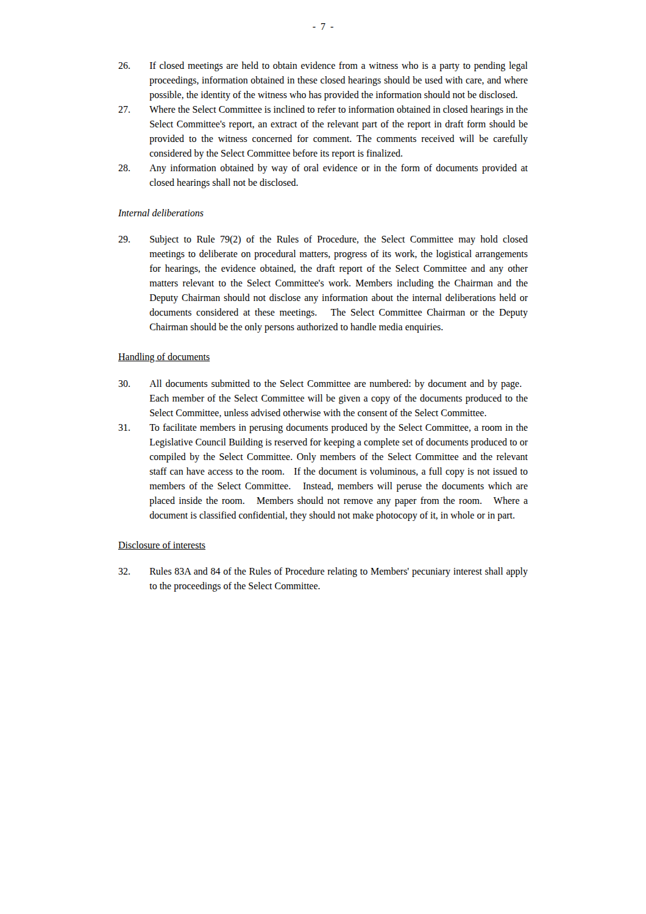- 7 -
26.
If closed meetings are held to obtain evidence from a witness who is a party to pending legal proceedings, information obtained in these closed hearings should be used with care, and where possible, the identity of the witness who has provided the information should not be disclosed.
27.
Where the Select Committee is inclined to refer to information obtained in closed hearings in the Select Committee's report, an extract of the relevant part of the report in draft form should be provided to the witness concerned for comment. The comments received will be carefully considered by the Select Committee before its report is finalized.
28.
Any information obtained by way of oral evidence or in the form of documents provided at closed hearings shall not be disclosed.
Internal deliberations
29.
Subject to Rule 79(2) of the Rules of Procedure, the Select Committee may hold closed meetings to deliberate on procedural matters, progress of its work, the logistical arrangements for hearings, the evidence obtained, the draft report of the Select Committee and any other matters relevant to the Select Committee's work. Members including the Chairman and the Deputy Chairman should not disclose any information about the internal deliberations held or documents considered at these meetings. The Select Committee Chairman or the Deputy Chairman should be the only persons authorized to handle media enquiries.
Handling of documents
30.
All documents submitted to the Select Committee are numbered: by document and by page. Each member of the Select Committee will be given a copy of the documents produced to the Select Committee, unless advised otherwise with the consent of the Select Committee.
31.
To facilitate members in perusing documents produced by the Select Committee, a room in the Legislative Council Building is reserved for keeping a complete set of documents produced to or compiled by the Select Committee. Only members of the Select Committee and the relevant staff can have access to the room. If the document is voluminous, a full copy is not issued to members of the Select Committee. Instead, members will peruse the documents which are placed inside the room. Members should not remove any paper from the room. Where a document is classified confidential, they should not make photocopy of it, in whole or in part.
Disclosure of interests
32.
Rules 83A and 84 of the Rules of Procedure relating to Members' pecuniary interest shall apply to the proceedings of the Select Committee.